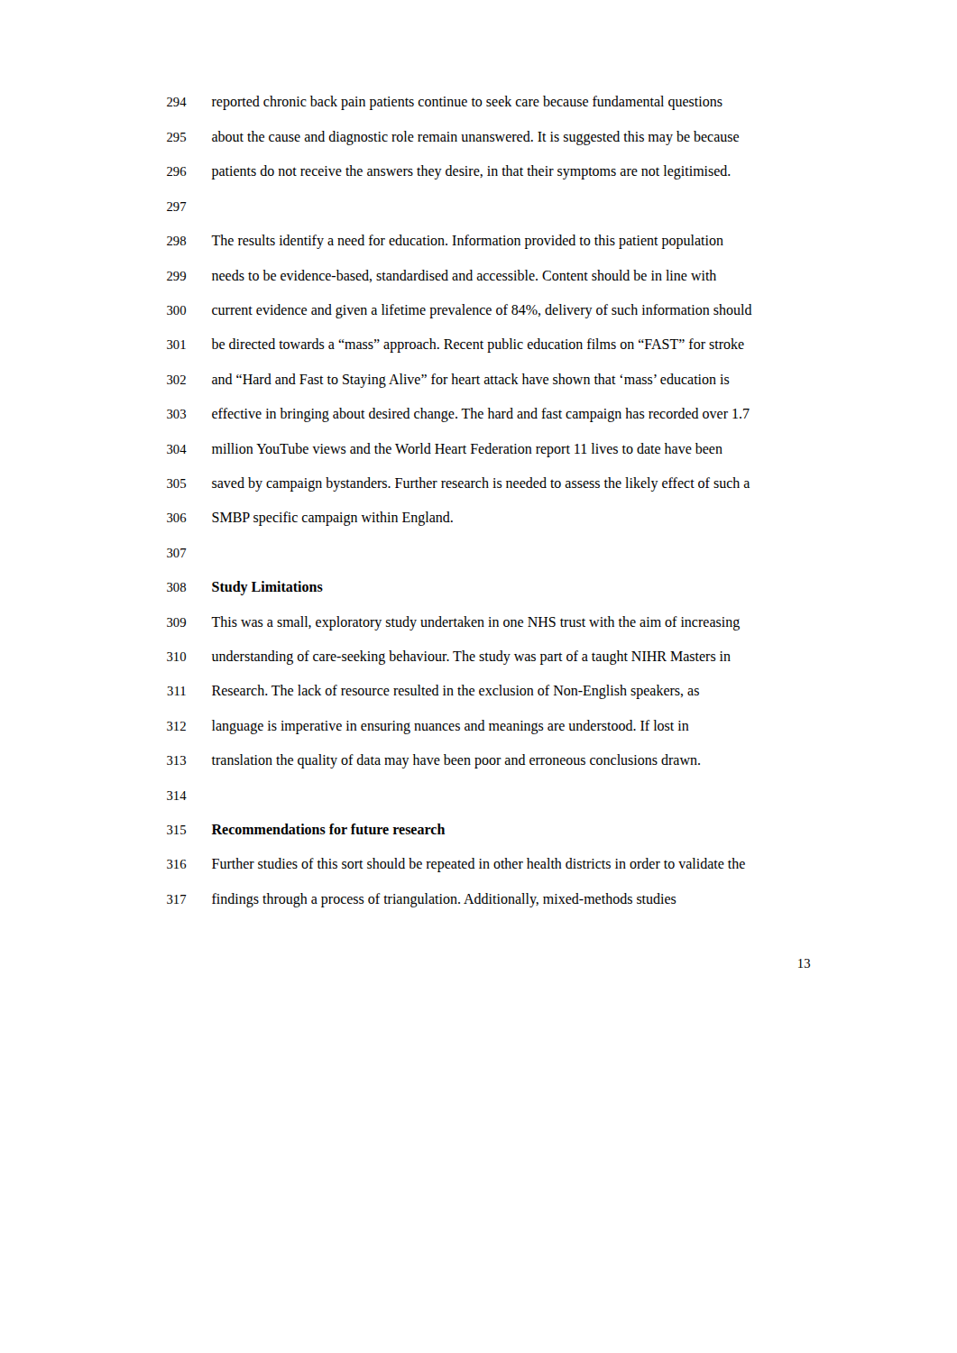294 reported chronic back pain patients continue to seek care because fundamental questions
295 about the cause and diagnostic role remain unanswered. It is suggested this may be because
296 patients do not receive the answers they desire, in that their symptoms are not legitimised.
297
298 The results identify a need for education. Information provided to this patient population
299 needs to be evidence-based, standardised and accessible. Content should be in line with
300 current evidence and given a lifetime prevalence of 84%, delivery of such information should
301 be directed towards a “mass” approach. Recent public education films on “FAST” for stroke
302 and “Hard and Fast to Staying Alive” for heart attack have shown that ‘mass’ education is
303 effective in bringing about desired change. The hard and fast campaign has recorded over 1.7
304 million YouTube views and the World Heart Federation report 11 lives to date have been
305 saved by campaign bystanders. Further research is needed to assess the likely effect of such a
306 SMBP specific campaign within England.
307
308
Study Limitations
309 This was a small, exploratory study undertaken in one NHS trust with the aim of increasing
310 understanding of care-seeking behaviour. The study was part of a taught NIHR Masters in
311 Research. The lack of resource resulted in the exclusion of Non-English speakers, as
312 language is imperative in ensuring nuances and meanings are understood. If lost in
313 translation the quality of data may have been poor and erroneous conclusions drawn.
314
315
Recommendations for future research
316 Further studies of this sort should be repeated in other health districts in order to validate the
317 findings through a process of triangulation. Additionally, mixed-methods studies
13